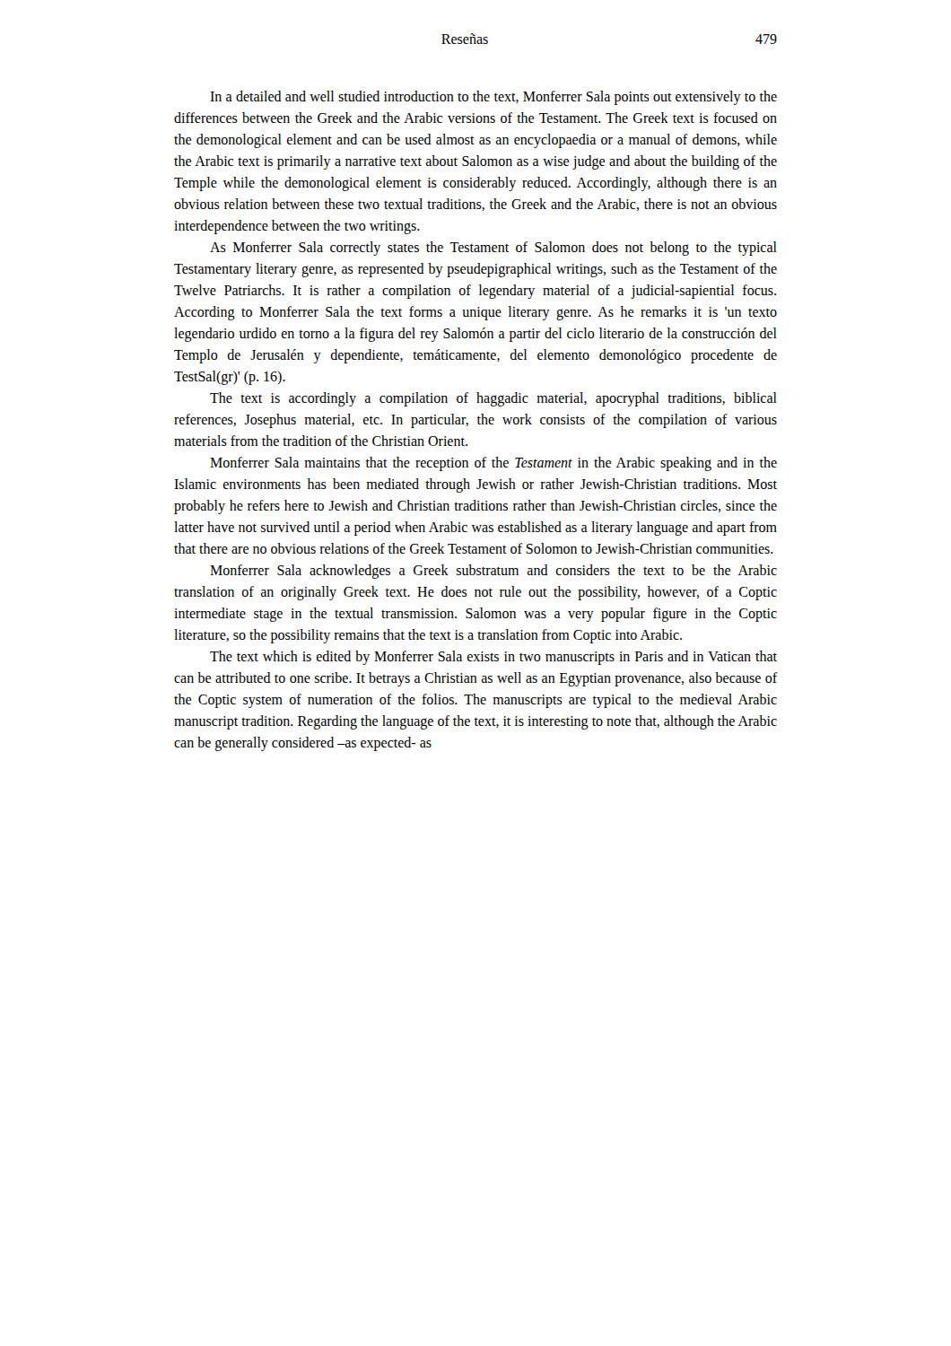Reseñas 479
In a detailed and well studied introduction to the text, Monferrer Sala points out extensively to the differences between the Greek and the Arabic versions of the Testament. The Greek text is focused on the demonological element and can be used almost as an encyclopaedia or a manual of demons, while the Arabic text is primarily a narrative text about Salomon as a wise judge and about the building of the Temple while the demonological element is considerably reduced. Accordingly, although there is an obvious relation between these two textual traditions, the Greek and the Arabic, there is not an obvious interdependence between the two writings.
As Monferrer Sala correctly states the Testament of Salomon does not belong to the typical Testamentary literary genre, as represented by pseudepigraphical writings, such as the Testament of the Twelve Patriarchs. It is rather a compilation of legendary material of a judicial-sapiential focus. According to Monferrer Sala the text forms a unique literary genre. As he remarks it is 'un texto legendario urdido en torno a la figura del rey Salomón a partir del ciclo literario de la construcción del Templo de Jerusalén y dependiente, temáticamente, del elemento demonológico procedente de TestSal(gr)' (p. 16).
The text is accordingly a compilation of haggadic material, apocryphal traditions, biblical references, Josephus material, etc. In particular, the work consists of the compilation of various materials from the tradition of the Christian Orient.
Monferrer Sala maintains that the reception of the Testament in the Arabic speaking and in the Islamic environments has been mediated through Jewish or rather Jewish-Christian traditions. Most probably he refers here to Jewish and Christian traditions rather than Jewish-Christian circles, since the latter have not survived until a period when Arabic was established as a literary language and apart from that there are no obvious relations of the Greek Testament of Solomon to Jewish-Christian communities.
Monferrer Sala acknowledges a Greek substratum and considers the text to be the Arabic translation of an originally Greek text. He does not rule out the possibility, however, of a Coptic intermediate stage in the textual transmission. Salomon was a very popular figure in the Coptic literature, so the possibility remains that the text is a translation from Coptic into Arabic.
The text which is edited by Monferrer Sala exists in two manuscripts in Paris and in Vatican that can be attributed to one scribe. It betrays a Christian as well as an Egyptian provenance, also because of the Coptic system of numeration of the folios. The manuscripts are typical to the medieval Arabic manuscript tradition. Regarding the language of the text, it is interesting to note that, although the Arabic can be generally considered –as expected- as